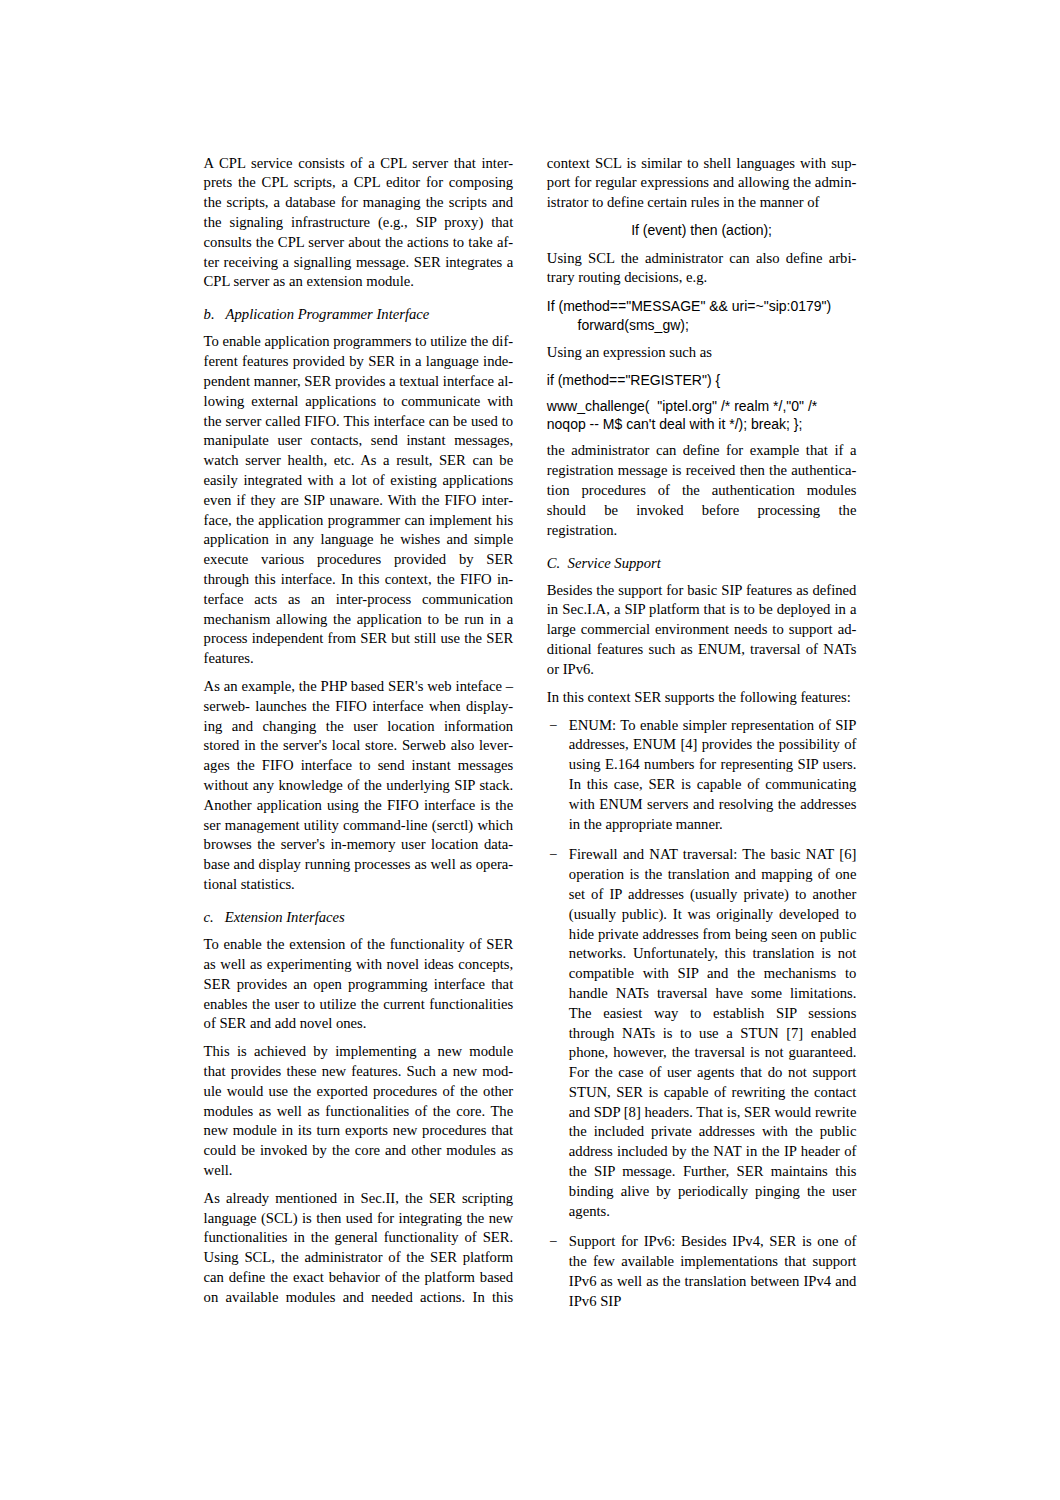A CPL service consists of a CPL server that interprets the CPL scripts, a CPL editor for composing the scripts, a database for managing the scripts and the signaling infrastructure (e.g., SIP proxy) that consults the CPL server about the actions to take after receiving a signalling message. SER integrates a CPL server as an extension module.
b. Application Programmer Interface
To enable application programmers to utilize the different features provided by SER in a language independent manner, SER provides a textual interface allowing external applications to communicate with the server called FIFO. This interface can be used to manipulate user contacts, send instant messages, watch server health, etc. As a result, SER can be easily integrated with a lot of existing applications even if they are SIP unaware. With the FIFO interface, the application programmer can implement his application in any language he wishes and simple execute various procedures provided by SER through this interface. In this context, the FIFO interface acts as an inter-process communication mechanism allowing the application to be run in a process independent from SER but still use the SER features.
As an example, the PHP based SER's web inteface – serweb- launches the FIFO interface when displaying and changing the user location information stored in the server's local store. Serweb also leverages the FIFO interface to send instant messages without any knowledge of the underlying SIP stack. Another application using the FIFO interface is the ser management utility command-line (serctl) which browses the server's in-memory user location database and display running processes as well as operational statistics.
c. Extension Interfaces
To enable the extension of the functionality of SER as well as experimenting with novel ideas concepts, SER provides an open programming interface that enables the user to utilize the current functionalities of SER and add novel ones.
This is achieved by implementing a new module that provides these new features. Such a new module would use the exported procedures of the other modules as well as functionalities of the core. The new module in its turn exports new procedures that could be invoked by the core and other modules as well.
As already mentioned in Sec.II, the SER scripting language (SCL) is then used for integrating the new functionalities in the general functionality of SER. Using SCL, the administrator of the SER platform can define the exact behavior of the platform based on available modules and needed actions. In this context SCL is similar to shell languages with support for regular expressions and allowing the administrator to define certain rules in the manner of
If (event) then (action);
Using SCL the administrator can also define arbitrary routing decisions, e.g.
If (method=="MESSAGE" && uri=~"sip:0179") forward(sms_gw);
Using an expression such as
if (method=="REGISTER") {
www_challenge( "iptel.org" /* realm */,"0" /* noqop -- M$ can't deal with it */); break; };
the administrator can define for example that if a registration message is received then the authentication procedures of the authentication modules should be invoked before processing the registration.
C. Service Support
Besides the support for basic SIP features as defined in Sec.I.A, a SIP platform that is to be deployed in a large commercial environment needs to support additional features such as ENUM, traversal of NATs or IPv6.
In this context SER supports the following features:
ENUM: To enable simpler representation of SIP addresses, ENUM [4] provides the possibility of using E.164 numbers for representing SIP users. In this case, SER is capable of communicating with ENUM servers and resolving the addresses in the appropriate manner.
Firewall and NAT traversal: The basic NAT [6] operation is the translation and mapping of one set of IP addresses (usually private) to another (usually public). It was originally developed to hide private addresses from being seen on public networks. Unfortunately, this translation is not compatible with SIP and the mechanisms to handle NATs traversal have some limitations. The easiest way to establish SIP sessions through NATs is to use a STUN [7] enabled phone, however, the traversal is not guaranteed. For the case of user agents that do not support STUN, SER is capable of rewriting the contact and SDP [8] headers. That is, SER would rewrite the included private addresses with the public address included by the NAT in the IP header of the SIP message. Further, SER maintains this binding alive by periodically pinging the user agents.
Support for IPv6: Besides IPv4, SER is one of the few available implementations that support IPv6 as well as the translation between IPv4 and IPv6 SIP